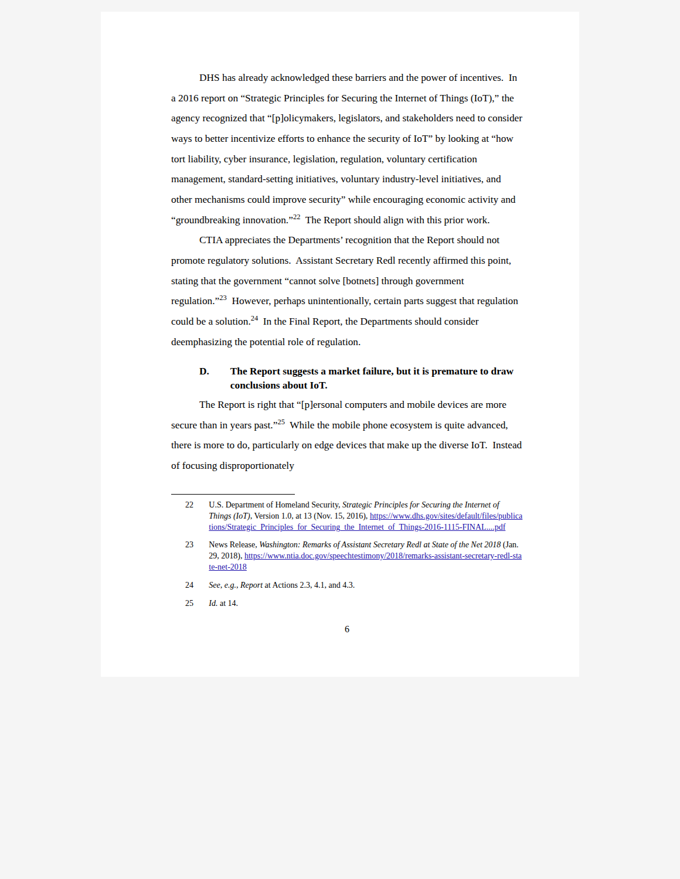DHS has already acknowledged these barriers and the power of incentives. In a 2016 report on “Strategic Principles for Securing the Internet of Things (IoT),” the agency recognized that “[p]olicymakers, legislators, and stakeholders need to consider ways to better incentivize efforts to enhance the security of IoT” by looking at “how tort liability, cyber insurance, legislation, regulation, voluntary certification management, standard-setting initiatives, voluntary industry-level initiatives, and other mechanisms could improve security” while encouraging economic activity and “groundbreaking innovation.”22 The Report should align with this prior work.
CTIA appreciates the Departments’ recognition that the Report should not promote regulatory solutions. Assistant Secretary Redl recently affirmed this point, stating that the government “cannot solve [botnets] through government regulation.”23 However, perhaps unintentionally, certain parts suggest that regulation could be a solution.24 In the Final Report, the Departments should consider deemphasizing the potential role of regulation.
D. The Report suggests a market failure, but it is premature to draw conclusions about IoT.
The Report is right that “[p]ersonal computers and mobile devices are more secure than in years past.”25 While the mobile phone ecosystem is quite advanced, there is more to do, particularly on edge devices that make up the diverse IoT. Instead of focusing disproportionately
22 U.S. Department of Homeland Security, Strategic Principles for Securing the Internet of Things (IoT), Version 1.0, at 13 (Nov. 15, 2016), https://www.dhs.gov/sites/default/files/publications/Strategic_Principles_for_Securing_the_Internet_of_Things-2016-1115-FINAL....pdf
23 News Release, Washington: Remarks of Assistant Secretary Redl at State of the Net 2018 (Jan. 29, 2018), https://www.ntia.doc.gov/speechtestimony/2018/remarks-assistant-secretary-redl-state-net-2018
24 See, e.g., Report at Actions 2.3, 4.1, and 4.3.
25 Id. at 14.
6